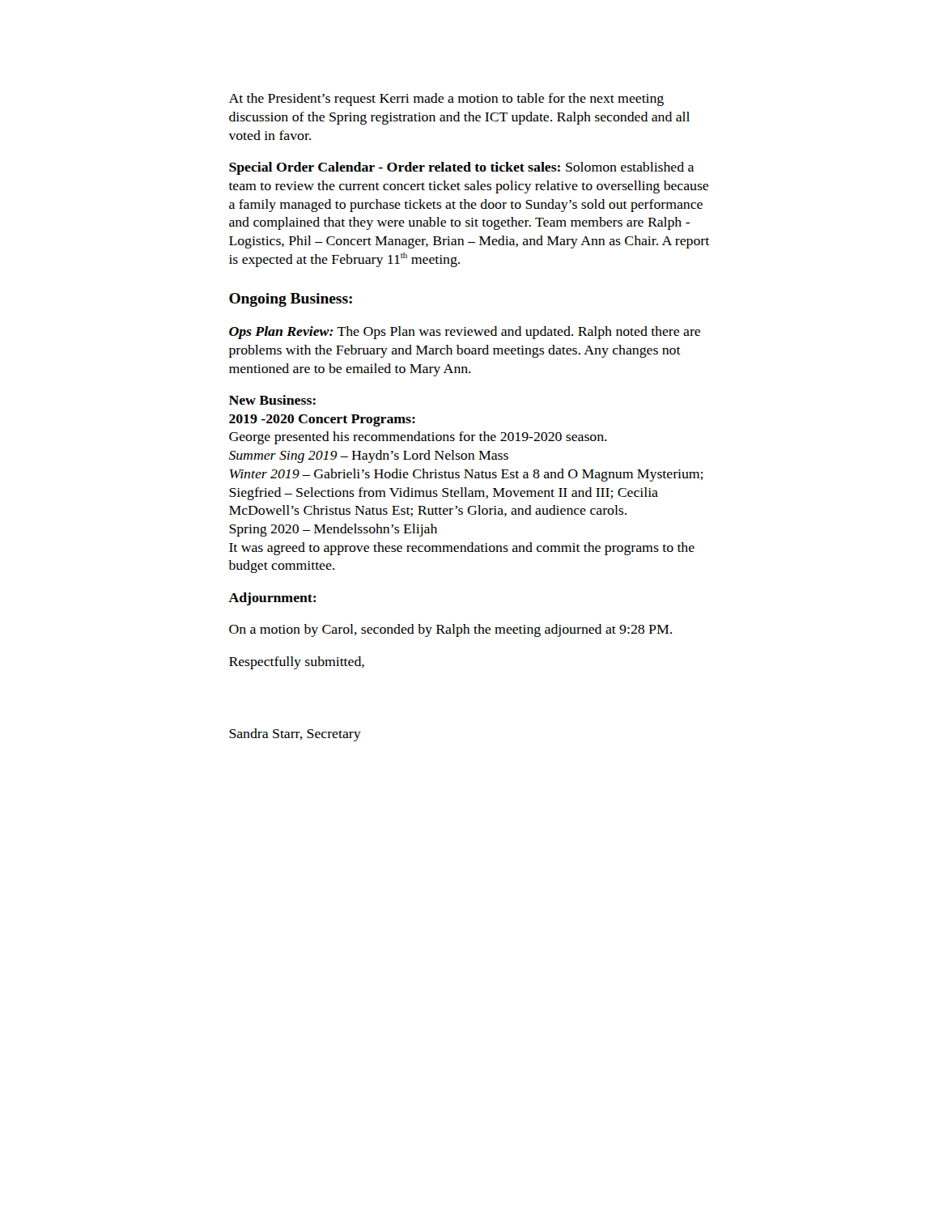At the President’s request Kerri made a motion to table for the next meeting discussion of the Spring registration and the ICT update. Ralph seconded and all voted in favor.
Special Order Calendar - Order related to ticket sales: Solomon established a team to review the current concert ticket sales policy relative to overselling because a family managed to purchase tickets at the door to Sunday’s sold out performance and complained that they were unable to sit together. Team members are Ralph - Logistics, Phil – Concert Manager, Brian – Media, and Mary Ann as Chair. A report is expected at the February 11th meeting.
Ongoing Business:
Ops Plan Review: The Ops Plan was reviewed and updated. Ralph noted there are problems with the February and March board meetings dates. Any changes not mentioned are to be emailed to Mary Ann.
New Business:
2019 -2020 Concert Programs:
George presented his recommendations for the 2019-2020 season.
Summer Sing 2019 – Haydn’s Lord Nelson Mass
Winter 2019 – Gabrieli’s Hodie Christus Natus Est a 8 and O Magnum Mysterium; Siegfried – Selections from Vidimus Stellam, Movement II and III; Cecilia McDowell’s Christus Natus Est; Rutter’s Gloria, and audience carols.
Spring 2020 – Mendelssohn’s Elijah
It was agreed to approve these recommendations and commit the programs to the budget committee.
Adjournment:
On a motion by Carol, seconded by Ralph the meeting adjourned at 9:28 PM.
Respectfully submitted,
Sandra Starr, Secretary